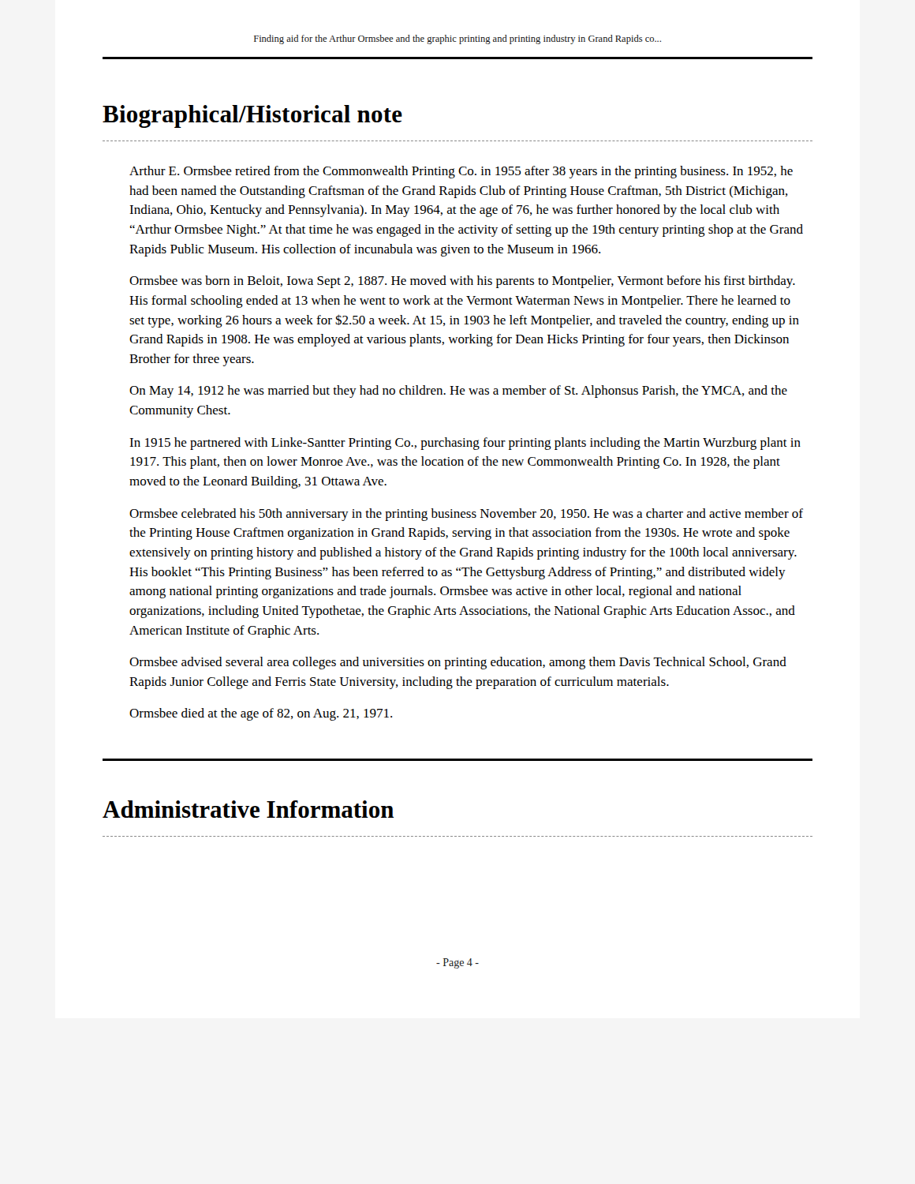Finding aid for the Arthur Ormsbee and the graphic printing and printing industry in Grand Rapids co...
Biographical/Historical note
Arthur E. Ormsbee retired from the Commonwealth Printing Co. in 1955 after 38 years in the printing business. In 1952, he had been named the Outstanding Craftsman of the Grand Rapids Club of Printing House Craftman, 5th District (Michigan, Indiana, Ohio, Kentucky and Pennsylvania). In May 1964, at the age of 76, he was further honored by the local club with “Arthur Ormsbee Night.” At that time he was engaged in the activity of setting up the 19th century printing shop at the Grand Rapids Public Museum. His collection of incunabula was given to the Museum in 1966.
Ormsbee was born in Beloit, Iowa Sept 2, 1887. He moved with his parents to Montpelier, Vermont before his first birthday. His formal schooling ended at 13 when he went to work at the Vermont Waterman News in Montpelier. There he learned to set type, working 26 hours a week for $2.50 a week. At 15, in 1903 he left Montpelier, and traveled the country, ending up in Grand Rapids in 1908. He was employed at various plants, working for Dean Hicks Printing for four years, then Dickinson Brother for three years.
On May 14, 1912 he was married but they had no children. He was a member of St. Alphonsus Parish, the YMCA, and the Community Chest.
In 1915 he partnered with Linke-Santter Printing Co., purchasing four printing plants including the Martin Wurzburg plant in 1917. This plant, then on lower Monroe Ave., was the location of the new Commonwealth Printing Co. In 1928, the plant moved to the Leonard Building, 31 Ottawa Ave.
Ormsbee celebrated his 50th anniversary in the printing business November 20, 1950. He was a charter and active member of the Printing House Craftmen organization in Grand Rapids, serving in that association from the 1930s. He wrote and spoke extensively on printing history and published a history of the Grand Rapids printing industry for the 100th local anniversary. His booklet “This Printing Business” has been referred to as “The Gettysburg Address of Printing,” and distributed widely among national printing organizations and trade journals. Ormsbee was active in other local, regional and national organizations, including United Typothetae, the Graphic Arts Associations, the National Graphic Arts Education Assoc., and American Institute of Graphic Arts.
Ormsbee advised several area colleges and universities on printing education, among them Davis Technical School, Grand Rapids Junior College and Ferris State University, including the preparation of curriculum materials.
Ormsbee died at the age of 82, on Aug. 21, 1971.
Administrative Information
- Page 4 -